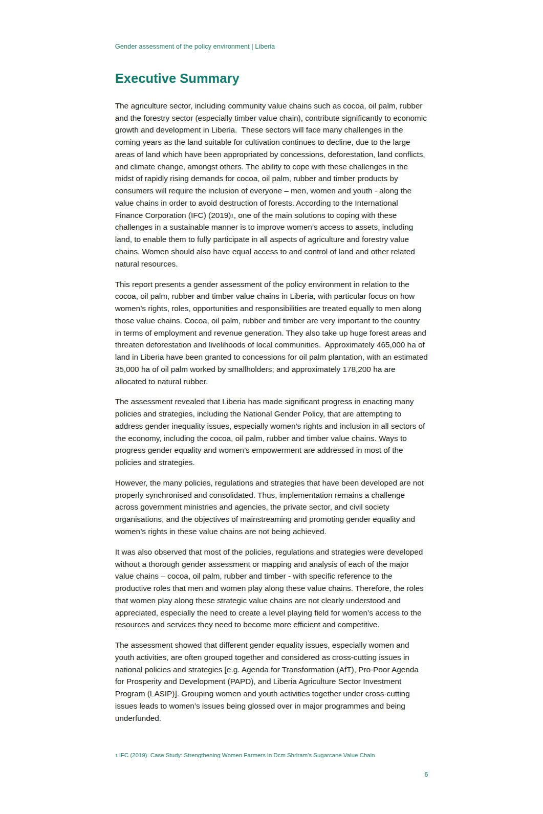Gender assessment of the policy environment | Liberia
Executive Summary
The agriculture sector, including community value chains such as cocoa, oil palm, rubber and the forestry sector (especially timber value chain), contribute significantly to economic growth and development in Liberia. These sectors will face many challenges in the coming years as the land suitable for cultivation continues to decline, due to the large areas of land which have been appropriated by concessions, deforestation, land conflicts, and climate change, amongst others. The ability to cope with these challenges in the midst of rapidly rising demands for cocoa, oil palm, rubber and timber products by consumers will require the inclusion of everyone – men, women and youth - along the value chains in order to avoid destruction of forests. According to the International Finance Corporation (IFC) (2019)1, one of the main solutions to coping with these challenges in a sustainable manner is to improve women’s access to assets, including land, to enable them to fully participate in all aspects of agriculture and forestry value chains. Women should also have equal access to and control of land and other related natural resources.
This report presents a gender assessment of the policy environment in relation to the cocoa, oil palm, rubber and timber value chains in Liberia, with particular focus on how women’s rights, roles, opportunities and responsibilities are treated equally to men along those value chains. Cocoa, oil palm, rubber and timber are very important to the country in terms of employment and revenue generation. They also take up huge forest areas and threaten deforestation and livelihoods of local communities. Approximately 465,000 ha of land in Liberia have been granted to concessions for oil palm plantation, with an estimated 35,000 ha of oil palm worked by smallholders; and approximately 178,200 ha are allocated to natural rubber.
The assessment revealed that Liberia has made significant progress in enacting many policies and strategies, including the National Gender Policy, that are attempting to address gender inequality issues, especially women’s rights and inclusion in all sectors of the economy, including the cocoa, oil palm, rubber and timber value chains. Ways to progress gender equality and women’s empowerment are addressed in most of the policies and strategies.
However, the many policies, regulations and strategies that have been developed are not properly synchronised and consolidated. Thus, implementation remains a challenge across government ministries and agencies, the private sector, and civil society organisations, and the objectives of mainstreaming and promoting gender equality and women’s rights in these value chains are not being achieved.
It was also observed that most of the policies, regulations and strategies were developed without a thorough gender assessment or mapping and analysis of each of the major value chains – cocoa, oil palm, rubber and timber - with specific reference to the productive roles that men and women play along these value chains. Therefore, the roles that women play along these strategic value chains are not clearly understood and appreciated, especially the need to create a level playing field for women’s access to the resources and services they need to become more efficient and competitive.
The assessment showed that different gender equality issues, especially women and youth activities, are often grouped together and considered as cross-cutting issues in national policies and strategies [e.g. Agenda for Transformation (AfT), Pro-Poor Agenda for Prosperity and Development (PAPD), and Liberia Agriculture Sector Investment Program (LASIP)]. Grouping women and youth activities together under cross-cutting issues leads to women’s issues being glossed over in major programmes and being underfunded.
1 IFC (2019). Case Study: Strengthening Women Farmers in Dcm Shriram’s Sugarcane Value Chain
6